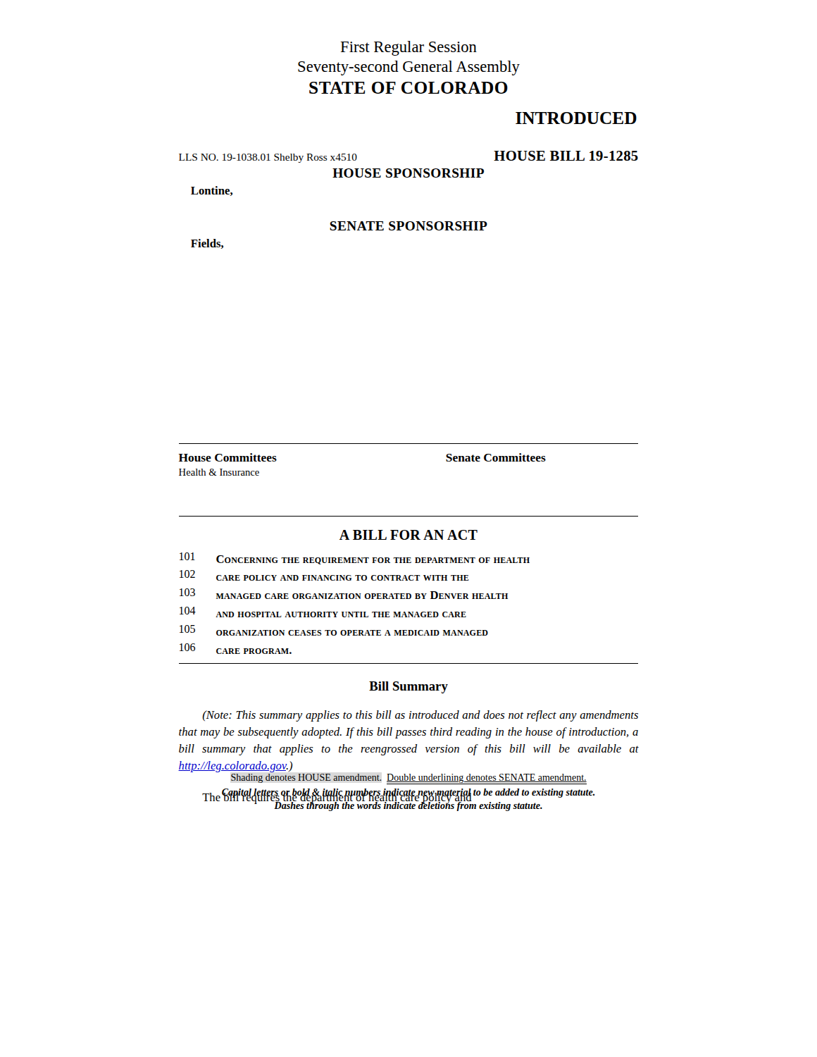First Regular Session
Seventy-second General Assembly
STATE OF COLORADO
INTRODUCED
LLS NO. 19-1038.01 Shelby Ross x4510
HOUSE BILL 19-1285
HOUSE SPONSORSHIP
Lontine,
SENATE SPONSORSHIP
Fields,
House Committees
Health & Insurance
Senate Committees
A BILL FOR AN ACT
| 101 | Concerning the requirement for the department of health |
| 102 | care policy and financing to contract with the |
| 103 | managed care organization operated by Denver health |
| 104 | and hospital authority until the managed care |
| 105 | organization ceases to operate a medicaid managed |
| 106 | care program. |
Bill Summary
(Note: This summary applies to this bill as introduced and does not reflect any amendments that may be subsequently adopted. If this bill passes third reading in the house of introduction, a bill summary that applies to the reengrossed version of this bill will be available at http://leg.colorado.gov.)
The bill requires the department of health care policy and
Shading denotes HOUSE amendment. Double underlining denotes SENATE amendment.
Capital letters or bold & italic numbers indicate new material to be added to existing statute.
Dashes through the words indicate deletions from existing statute.